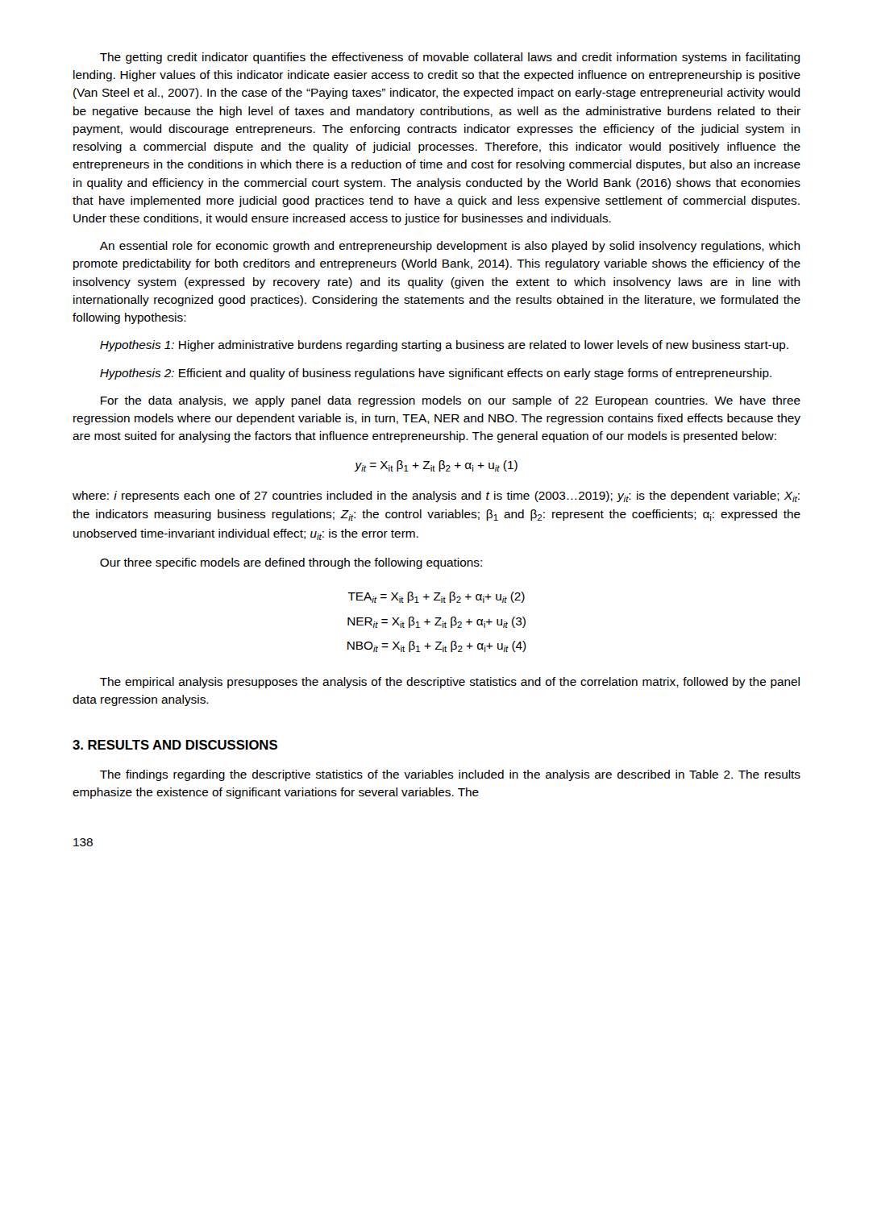The getting credit indicator quantifies the effectiveness of movable collateral laws and credit information systems in facilitating lending. Higher values of this indicator indicate easier access to credit so that the expected influence on entrepreneurship is positive (Van Steel et al., 2007). In the case of the “Paying taxes” indicator, the expected impact on early-stage entrepreneurial activity would be negative because the high level of taxes and mandatory contributions, as well as the administrative burdens related to their payment, would discourage entrepreneurs. The enforcing contracts indicator expresses the efficiency of the judicial system in resolving a commercial dispute and the quality of judicial processes. Therefore, this indicator would positively influence the entrepreneurs in the conditions in which there is a reduction of time and cost for resolving commercial disputes, but also an increase in quality and efficiency in the commercial court system. The analysis conducted by the World Bank (2016) shows that economies that have implemented more judicial good practices tend to have a quick and less expensive settlement of commercial disputes. Under these conditions, it would ensure increased access to justice for businesses and individuals.
An essential role for economic growth and entrepreneurship development is also played by solid insolvency regulations, which promote predictability for both creditors and entrepreneurs (World Bank, 2014). This regulatory variable shows the efficiency of the insolvency system (expressed by recovery rate) and its quality (given the extent to which insolvency laws are in line with internationally recognized good practices). Considering the statements and the results obtained in the literature, we formulated the following hypothesis:
Hypothesis 1: Higher administrative burdens regarding starting a business are related to lower levels of new business start-up.
Hypothesis 2: Efficient and quality of business regulations have significant effects on early stage forms of entrepreneurship.
For the data analysis, we apply panel data regression models on our sample of 22 European countries. We have three regression models where our dependent variable is, in turn, TEA, NER and NBO. The regression contains fixed effects because they are most suited for analysing the factors that influence entrepreneurship. The general equation of our models is presented below:
yit = Xit β1 + Zit β2 + αi + uit (1)
where: i represents each one of 27 countries included in the analysis and t is time (2003…2019); yit: is the dependent variable; Xit: the indicators measuring business regulations; Zit: the control variables; β1 and β2: represent the coefficients; αi: expressed the unobserved time-invariant individual effect; uit: is the error term.
Our three specific models are defined through the following equations:
TEAit = Xit β1 + Zit β2 + αi+ uit (2)
NERit = Xit β1 + Zit β2 + αi+ uit (3)
NBOit = Xit β1 + Zit β2 + αi+ uit (4)
The empirical analysis presupposes the analysis of the descriptive statistics and of the correlation matrix, followed by the panel data regression analysis.
3. RESULTS AND DISCUSSIONS
The findings regarding the descriptive statistics of the variables included in the analysis are described in Table 2. The results emphasize the existence of significant variations for several variables. The
138